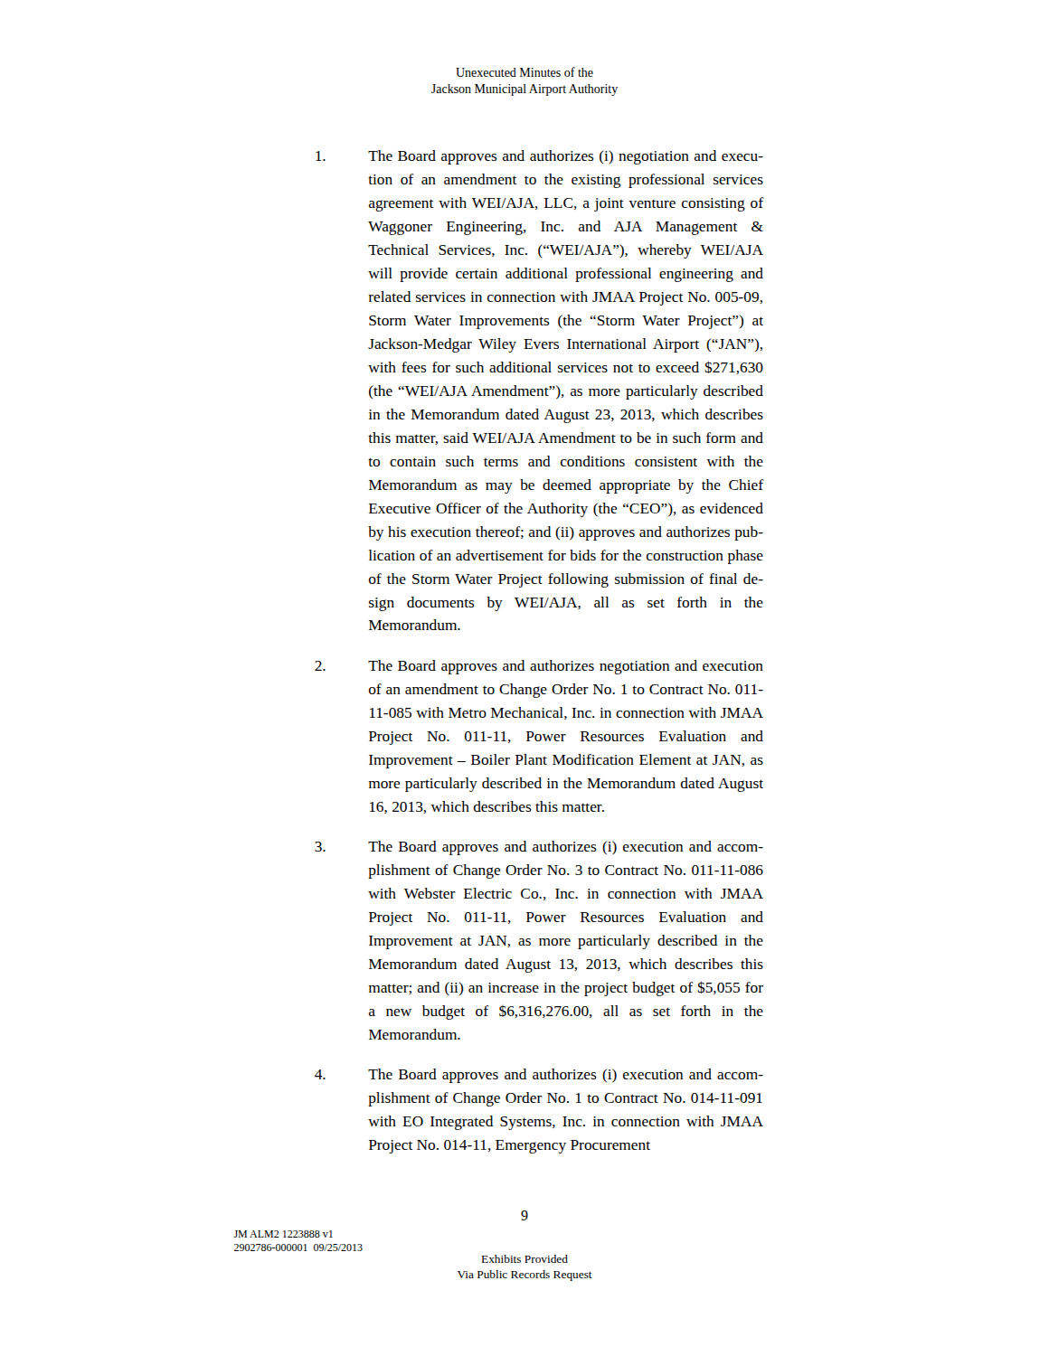Unexecuted Minutes of the
Jackson Municipal Airport Authority
1. The Board approves and authorizes (i) negotiation and execution of an amendment to the existing professional services agreement with WEI/AJA, LLC, a joint venture consisting of Waggoner Engineering, Inc. and AJA Management & Technical Services, Inc. (“WEI/AJA”), whereby WEI/AJA will provide certain additional professional engineering and related services in connection with JMAA Project No. 005-09, Storm Water Improvements (the “Storm Water Project”) at Jackson-Medgar Wiley Evers International Airport (“JAN”), with fees for such additional services not to exceed $271,630 (the “WEI/AJA Amendment”), as more particularly described in the Memorandum dated August 23, 2013, which describes this matter, said WEI/AJA Amendment to be in such form and to contain such terms and conditions consistent with the Memorandum as may be deemed appropriate by the Chief Executive Officer of the Authority (the “CEO”), as evidenced by his execution thereof; and (ii) approves and authorizes publication of an advertisement for bids for the construction phase of the Storm Water Project following submission of final design documents by WEI/AJA, all as set forth in the Memorandum.
2. The Board approves and authorizes negotiation and execution of an amendment to Change Order No. 1 to Contract No. 011-11-085 with Metro Mechanical, Inc. in connection with JMAA Project No. 011-11, Power Resources Evaluation and Improvement – Boiler Plant Modification Element at JAN, as more particularly described in the Memorandum dated August 16, 2013, which describes this matter.
3. The Board approves and authorizes (i) execution and accomplishment of Change Order No. 3 to Contract No. 011-11-086 with Webster Electric Co., Inc. in connection with JMAA Project No. 011-11, Power Resources Evaluation and Improvement at JAN, as more particularly described in the Memorandum dated August 13, 2013, which describes this matter; and (ii) an increase in the project budget of $5,055 for a new budget of $6,316,276.00, all as set forth in the Memorandum.
4. The Board approves and authorizes (i) execution and accomplishment of Change Order No. 1 to Contract No. 014-11-091 with EO Integrated Systems, Inc. in connection with JMAA Project No. 014-11, Emergency Procurement
9
JM ALM2 1223888 v1
2902786-000001 09/25/2013
Exhibits Provided
Via Public Records Request